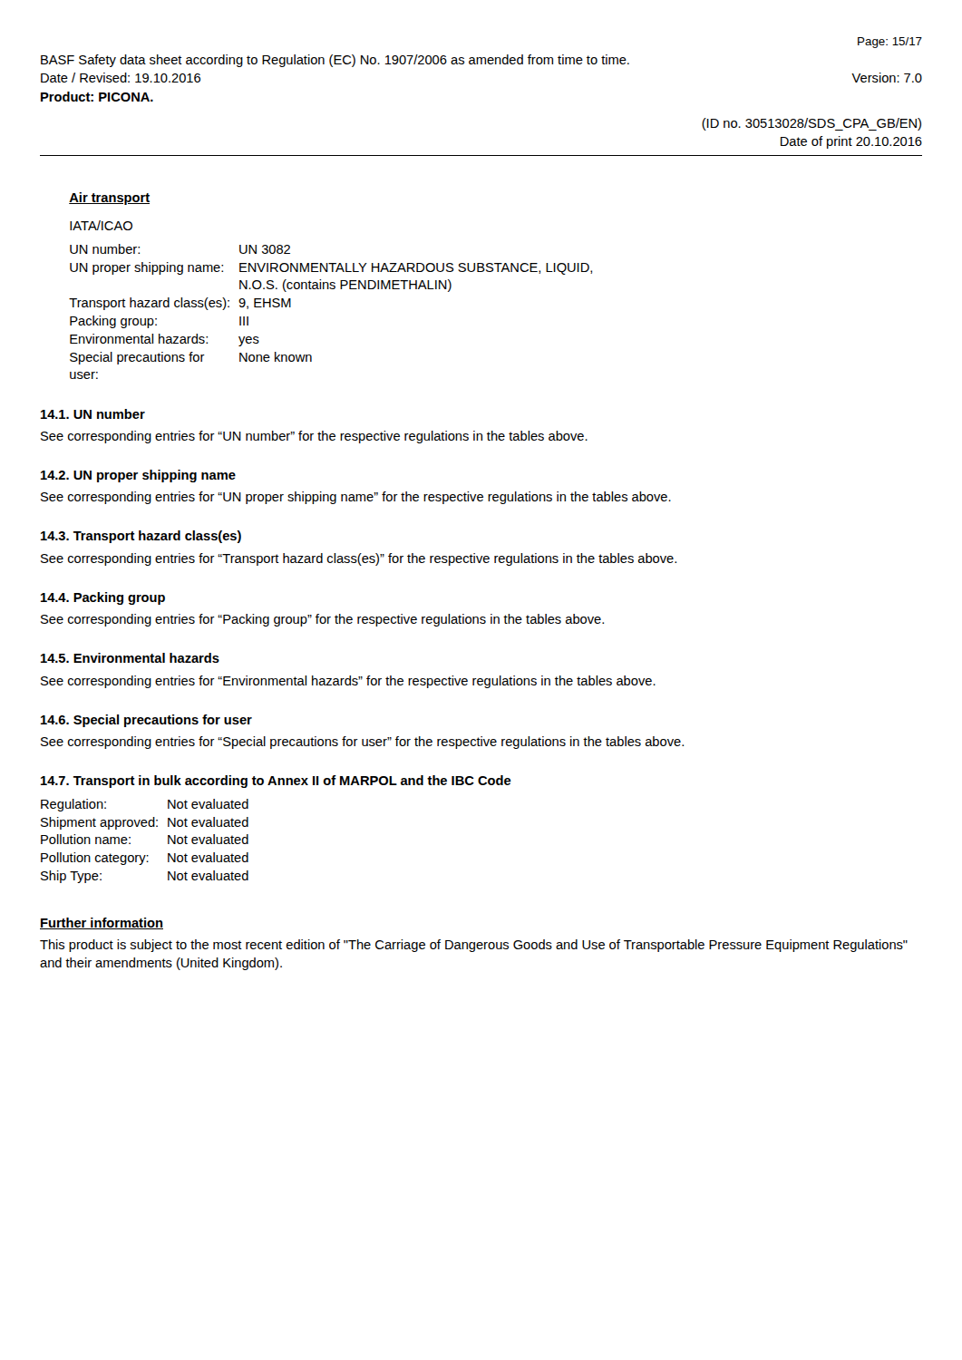Page: 15/17
BASF Safety data sheet according to Regulation (EC) No. 1907/2006 as amended from time to time.
Date / Revised: 19.10.2016 Version: 7.0
Product: PICONA.
(ID no. 30513028/SDS_CPA_GB/EN)
Date of print 20.10.2016
Air transport
IATA/ICAO
| UN number: | UN 3082 |
| UN proper shipping name: | ENVIRONMENTALLY HAZARDOUS SUBSTANCE, LIQUID, N.O.S. (contains PENDIMETHALIN) |
| Transport hazard class(es): | 9, EHSM |
| Packing group: | III |
| Environmental hazards: | yes |
| Special precautions for user: | None known |
14.1. UN number
See corresponding entries for “UN number” for the respective regulations in the tables above.
14.2. UN proper shipping name
See corresponding entries for “UN proper shipping name” for the respective regulations in the tables above.
14.3. Transport hazard class(es)
See corresponding entries for “Transport hazard class(es)” for the respective regulations in the tables above.
14.4. Packing group
See corresponding entries for “Packing group” for the respective regulations in the tables above.
14.5. Environmental hazards
See corresponding entries for “Environmental hazards” for the respective regulations in the tables above.
14.6. Special precautions for user
See corresponding entries for “Special precautions for user” for the respective regulations in the tables above.
14.7. Transport in bulk according to Annex II of MARPOL and the IBC Code
| Regulation: | Not evaluated |
| Shipment approved: | Not evaluated |
| Pollution name: | Not evaluated |
| Pollution category: | Not evaluated |
| Ship Type: | Not evaluated |
Further information
This product is subject to the most recent edition of "The Carriage of Dangerous Goods and Use of Transportable Pressure Equipment Regulations" and their amendments (United Kingdom).